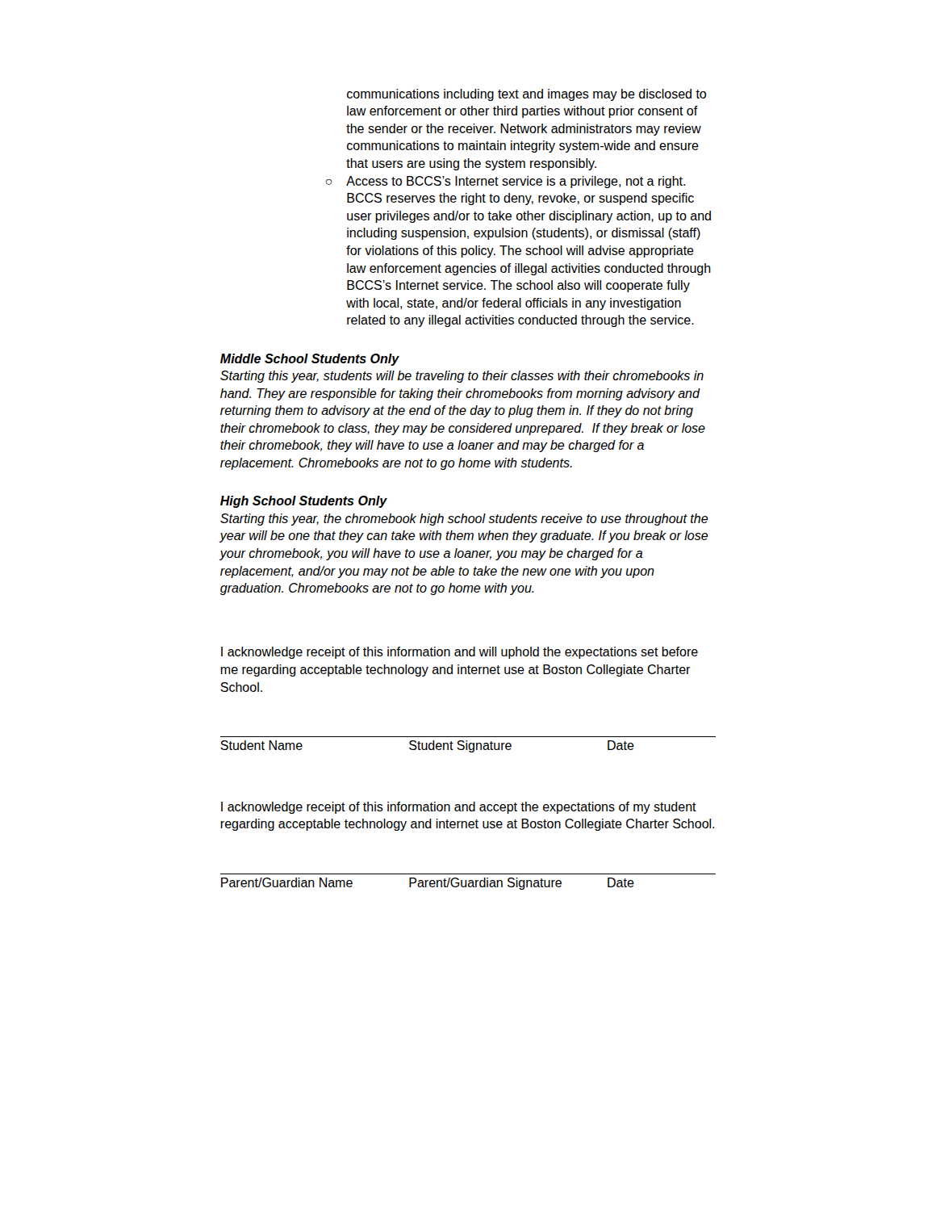communications including text and images may be disclosed to law enforcement or other third parties without prior consent of the sender or the receiver. Network administrators may review communications to maintain integrity system-wide and ensure that users are using the system responsibly.
Access to BCCS’s Internet service is a privilege, not a right. BCCS reserves the right to deny, revoke, or suspend specific user privileges and/or to take other disciplinary action, up to and including suspension, expulsion (students), or dismissal (staff) for violations of this policy. The school will advise appropriate law enforcement agencies of illegal activities conducted through BCCS’s Internet service. The school also will cooperate fully with local, state, and/or federal officials in any investigation related to any illegal activities conducted through the service.
Middle School Students Only
Starting this year, students will be traveling to their classes with their chromebooks in hand. They are responsible for taking their chromebooks from morning advisory and returning them to advisory at the end of the day to plug them in. If they do not bring their chromebook to class, they may be considered unprepared. If they break or lose their chromebook, they will have to use a loaner and may be charged for a replacement. Chromebooks are not to go home with students.
High School Students Only
Starting this year, the chromebook high school students receive to use throughout the year will be one that they can take with them when they graduate. If you break or lose your chromebook, you will have to use a loaner, you may be charged for a replacement, and/or you may not be able to take the new one with you upon graduation. Chromebooks are not to go home with you.
I acknowledge receipt of this information and will uphold the expectations set before me regarding acceptable technology and internet use at Boston Collegiate Charter School.
| Student Name | Student Signature | Date |
I acknowledge receipt of this information and accept the expectations of my student regarding acceptable technology and internet use at Boston Collegiate Charter School.
| Parent/Guardian Name | Parent/Guardian Signature | Date |